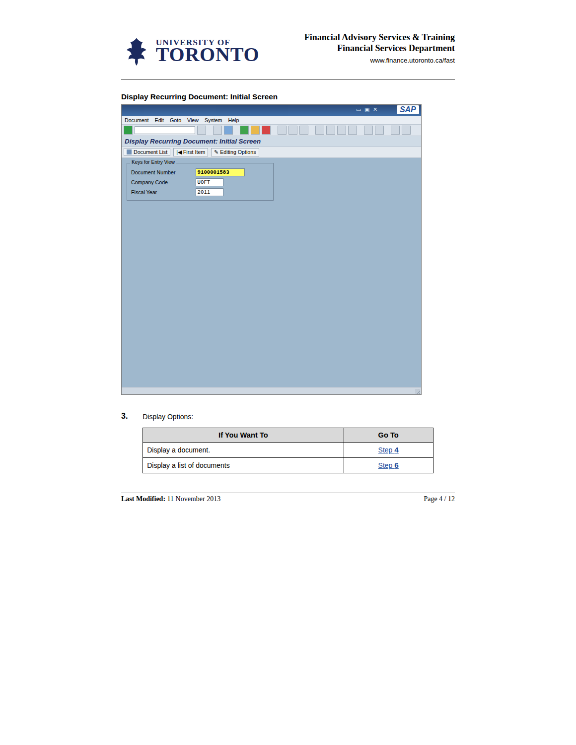UNIVERSITY OF
TORONTO
Financial Advisory Services & Training
Financial Services Department
www.finance.utoronto.ca/fast
Display Recurring Document: Initial Screen
▭ ▣ ✕
SAP
Document Edit Goto View System Help
Display Recurring Document: Initial Screen
Document List |◀ First Item ✎ Editing Options
Keys for Entry View
Document Number
9100001583
Company Code
UOFT
Fiscal Year
2011
3.
Display Options:
| If You Want To | Go To |
| --- | --- |
| Display a document. | Step 4 |
| Display a list of documents | Step 6 |
Last Modified: 11 November 2013
Page 4 / 12